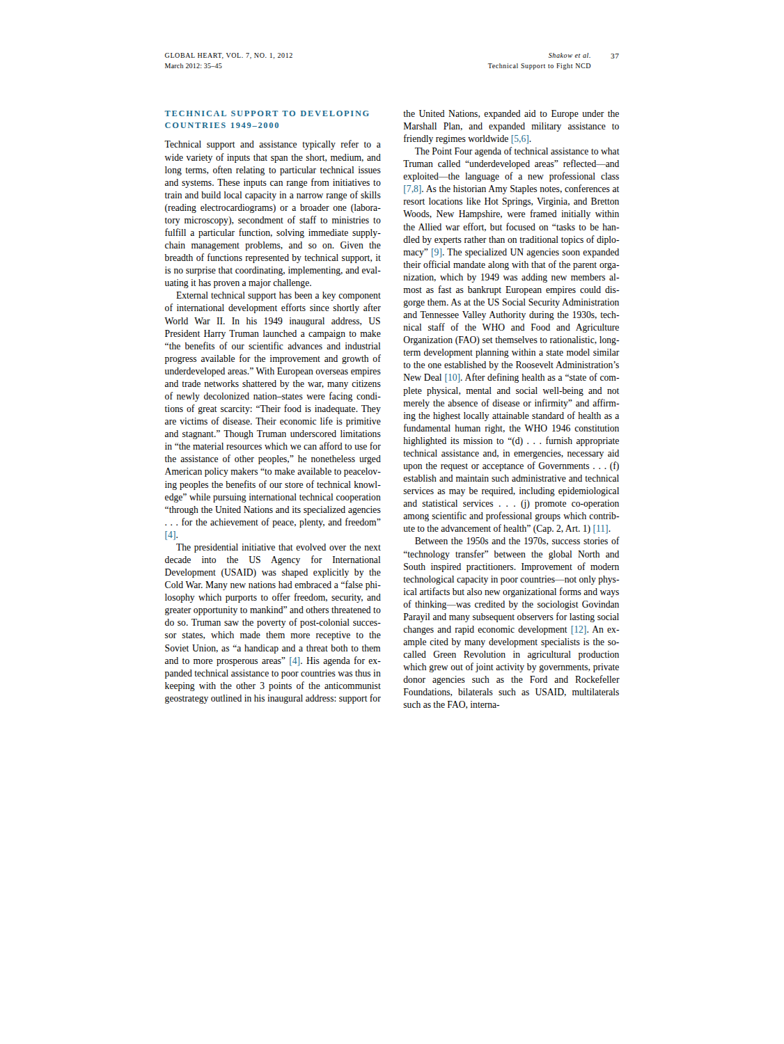GLOBAL HEART, VOL. 7, NO. 1, 2012
March 2012: 35–45
37 Shakow et al.
Technical Support to Fight NCD
Technical Support to Developing Countries 1949–2000
Technical support and assistance typically refer to a wide variety of inputs that span the short, medium, and long terms, often relating to particular technical issues and systems. These inputs can range from initiatives to train and build local capacity in a narrow range of skills (reading electrocardiograms) or a broader one (laboratory microscopy), secondment of staff to ministries to fulfill a particular function, solving immediate supply-chain management problems, and so on. Given the breadth of functions represented by technical support, it is no surprise that coordinating, implementing, and evaluating it has proven a major challenge.
External technical support has been a key component of international development efforts since shortly after World War II. In his 1949 inaugural address, US President Harry Truman launched a campaign to make “the benefits of our scientific advances and industrial progress available for the improvement and growth of underdeveloped areas.” With European overseas empires and trade networks shattered by the war, many citizens of newly decolonized nation–states were facing conditions of great scarcity: “Their food is inadequate. They are victims of disease. Their economic life is primitive and stagnant.” Though Truman underscored limitations in “the material resources which we can afford to use for the assistance of other peoples,” he nonetheless urged American policy makers “to make available to peaceloving peoples the benefits of our store of technical knowledge” while pursuing international technical cooperation “through the United Nations and its specialized agencies . . . for the achievement of peace, plenty, and freedom” [4].
The presidential initiative that evolved over the next decade into the US Agency for International Development (USAID) was shaped explicitly by the Cold War. Many new nations had embraced a “false philosophy which purports to offer freedom, security, and greater opportunity to mankind” and others threatened to do so. Truman saw the poverty of post-colonial successor states, which made them more receptive to the Soviet Union, as “a handicap and a threat both to them and to more prosperous areas” [4]. His agenda for expanded technical assistance to poor countries was thus in keeping with the other 3 points of the anticommunist geostrategy outlined in his inaugural address: support for the United Nations, expanded aid to Europe under the Marshall Plan, and expanded military assistance to friendly regimes worldwide [5,6].
The Point Four agenda of technical assistance to what Truman called “underdeveloped areas” reflected—and exploited—the language of a new professional class [7,8]. As the historian Amy Staples notes, conferences at resort locations like Hot Springs, Virginia, and Bretton Woods, New Hampshire, were framed initially within the Allied war effort, but focused on “tasks to be handled by experts rather than on traditional topics of diplomacy” [9]. The specialized UN agencies soon expanded their official mandate along with that of the parent organization, which by 1949 was adding new members almost as fast as bankrupt European empires could disgorge them. As at the US Social Security Administration and Tennessee Valley Authority during the 1930s, technical staff of the WHO and Food and Agriculture Organization (FAO) set themselves to rationalistic, long-term development planning within a state model similar to the one established by the Roosevelt Administration’s New Deal [10]. After defining health as a “state of complete physical, mental and social well-being and not merely the absence of disease or infirmity” and affirming the highest locally attainable standard of health as a fundamental human right, the WHO 1946 constitution highlighted its mission to “(d) . . . furnish appropriate technical assistance and, in emergencies, necessary aid upon the request or acceptance of Governments . . . (f) establish and maintain such administrative and technical services as may be required, including epidemiological and statistical services . . . (j) promote co-operation among scientific and professional groups which contribute to the advancement of health” (Cap. 2, Art. 1) [11].
Between the 1950s and the 1970s, success stories of “technology transfer” between the global North and South inspired practitioners. Improvement of modern technological capacity in poor countries—not only physical artifacts but also new organizational forms and ways of thinking—was credited by the sociologist Govindan Parayil and many subsequent observers for lasting social changes and rapid economic development [12]. An example cited by many development specialists is the so-called Green Revolution in agricultural production which grew out of joint activity by governments, private donor agencies such as the Ford and Rockefeller Foundations, bilaterals such as USAID, multilaterals such as the FAO, interna-